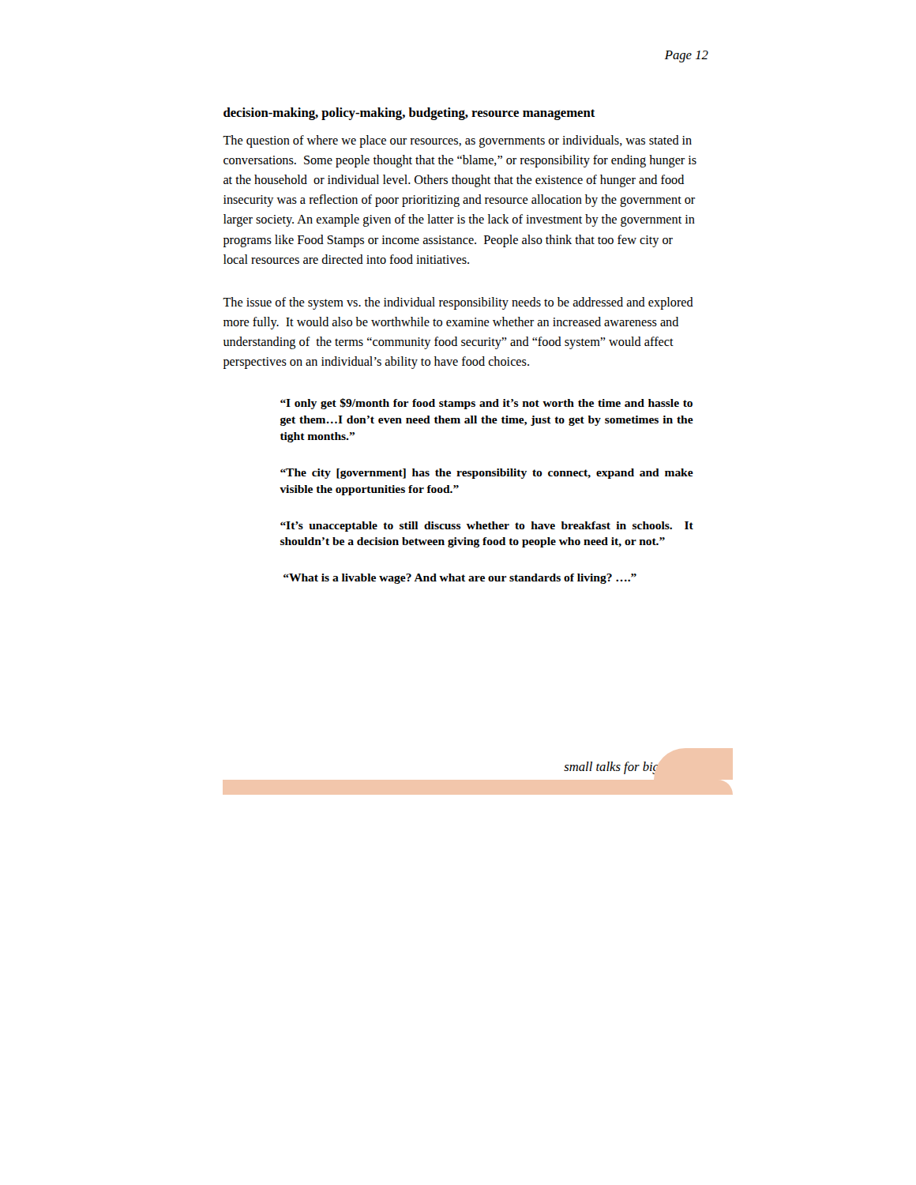Page 12
decision-making, policy-making, budgeting, resource management
The question of where we place our resources, as governments or individuals, was stated in conversations. Some people thought that the “blame,” or responsibility for ending hunger is at the household or individual level. Others thought that the existence of hunger and food insecurity was a reflection of poor prioritizing and resource allocation by the government or larger society. An example given of the latter is the lack of investment by the government in programs like Food Stamps or income assistance. People also think that too few city or local resources are directed into food initiatives.
The issue of the system vs. the individual responsibility needs to be addressed and explored more fully. It would also be worthwhile to examine whether an increased awareness and understanding of the terms “community food security” and “food system” would affect perspectives on an individual’s ability to have food choices.
“I only get $9/month for food stamps and it’s not worth the time and hassle to get them…I don’t even need them all the time, just to get by sometimes in the tight months.”
“The city [government] has the responsibility to connect, expand and make visible the opportunities for food.”
“It’s unacceptable to still discuss whether to have breakfast in schools. It shouldn’t be a decision between giving food to people who need it, or not.”
“What is a livable wage? And what are our standards of living? ….”
small talks for big change